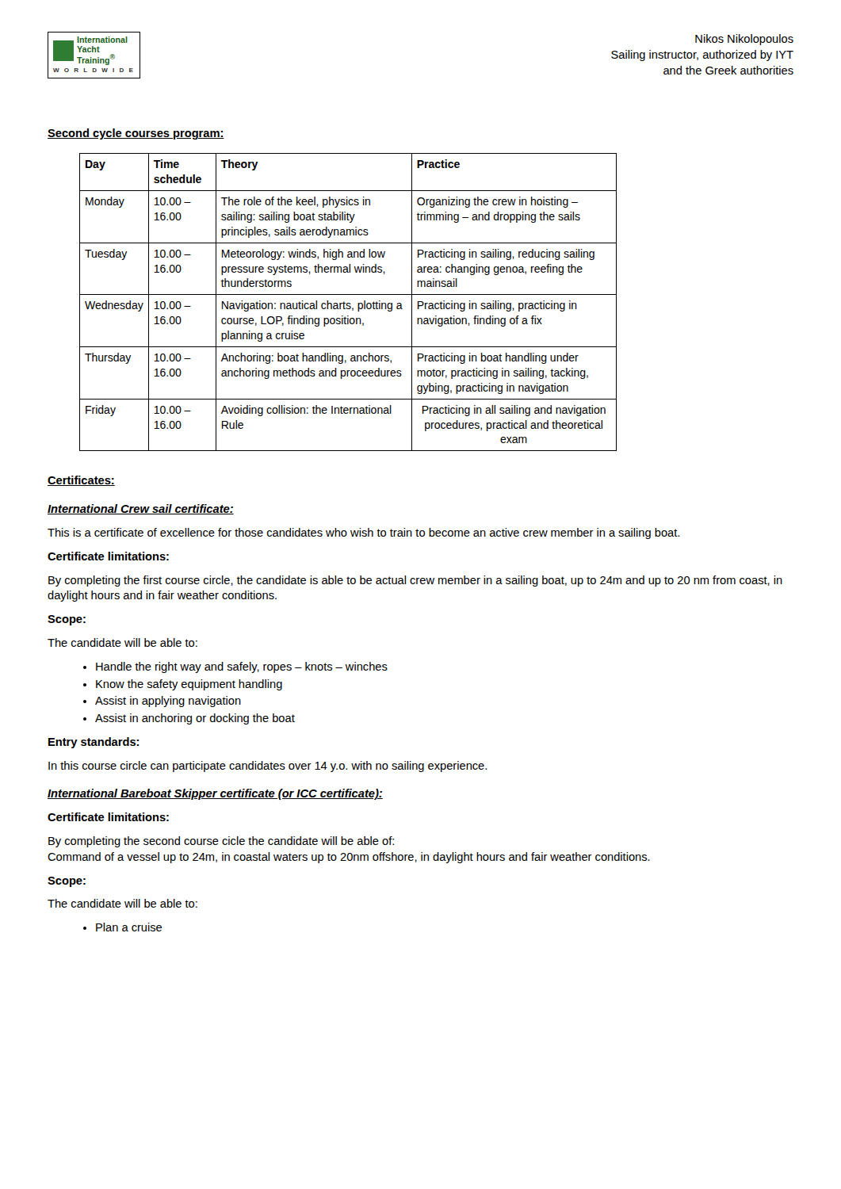International Yacht Training®
W O R L D W I D E
Nikos Nikolopoulos
Sailing instructor, authorized by IYT
and the Greek authorities
Second cycle courses program:
| Day | Time schedule | Theory | Practice |
| --- | --- | --- | --- |
| Monday | 10.00 – 16.00 | The role of the keel, physics in sailing: sailing boat stability principles, sails aerodynamics | Organizing the crew in hoisting – trimming – and dropping the sails |
| Tuesday | 10.00 – 16.00 | Meteorology: winds, high and low pressure systems, thermal winds, thunderstorms | Practicing in sailing, reducing sailing area: changing genoa, reefing the mainsail |
| Wednesday | 10.00 – 16.00 | Navigation: nautical charts, plotting a course, LOP, finding position, planning a cruise | Practicing in sailing, practicing in navigation, finding of a fix |
| Thursday | 10.00 – 16.00 | Anchoring: boat handling, anchors, anchoring methods and proceedures | Practicing in boat handling under motor, practicing in sailing, tacking, gybing, practicing in navigation |
| Friday | 10.00 – 16.00 | Avoiding collision: the International Rule | Practicing in all sailing and navigation procedures, practical and theoretical exam |
Certificates:
International Crew sail certificate:
This is a certificate of excellence for those candidates who wish to train to become an active crew member in a sailing boat.
Certificate limitations:
By completing the first course circle, the candidate is able to be actual crew member in a sailing boat, up to 24m and up to 20 nm from coast, in daylight hours and in fair weather conditions.
Scope:
The candidate will be able to:
Handle the right way and safely, ropes – knots – winches
Know the safety equipment handling
Assist in applying navigation
Assist in anchoring or docking the boat
Entry standards:
In this course circle can participate candidates over 14 y.o. with no sailing experience.
International Bareboat Skipper certificate (or ICC certificate):
Certificate limitations:
By completing the second course cicle the candidate will be able of:
Command of a vessel up to 24m, in coastal waters up to 20nm offshore, in daylight hours and fair weather conditions.
Scope:
The candidate will be able to:
Plan a cruise